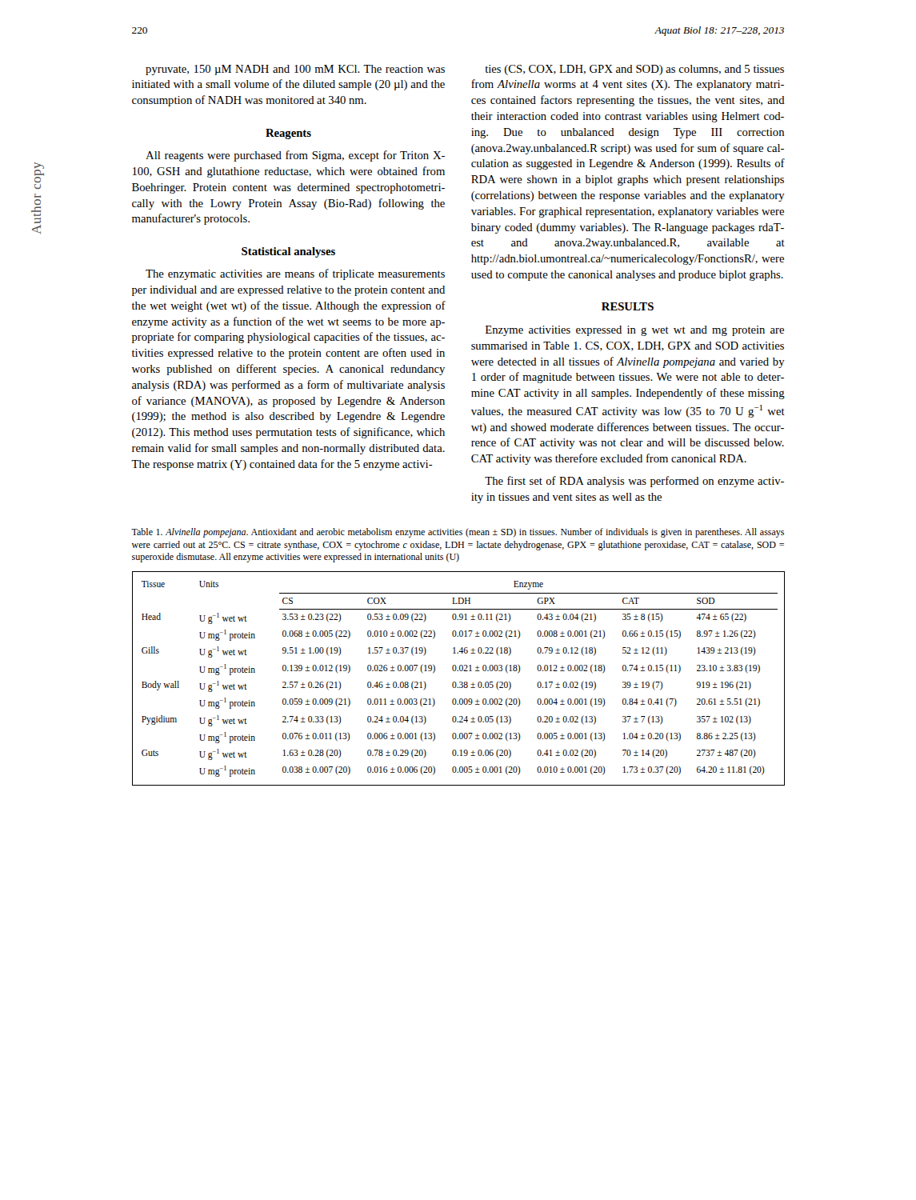Author copy
220 Aquat Biol 18: 217–228, 2013
pyruvate, 150 µM NADH and 100 mM KCl. The reaction was initiated with a small volume of the diluted sample (20 µl) and the consumption of NADH was monitored at 340 nm.
Reagents
All reagents were purchased from Sigma, except for Triton X-100, GSH and glutathione reductase, which were obtained from Boehringer. Protein content was determined spectrophotometrically with the Lowry Protein Assay (Bio-Rad) following the manufacturer's protocols.
Statistical analyses
The enzymatic activities are means of triplicate measurements per individual and are expressed relative to the protein content and the wet weight (wet wt) of the tissue. Although the expression of enzyme activity as a function of the wet wt seems to be more appropriate for comparing physiological capacities of the tissues, activities expressed relative to the protein content are often used in works published on different species. A canonical redundancy analysis (RDA) was performed as a form of multivariate analysis of variance (MANOVA), as proposed by Legendre & Anderson (1999); the method is also described by Legendre & Legendre (2012). This method uses permutation tests of significance, which remain valid for small samples and non-normally distributed data. The response matrix (Y) contained data for the 5 enzyme activi-
ties (CS, COX, LDH, GPX and SOD) as columns, and 5 tissues from Alvinella worms at 4 vent sites (X). The explanatory matrices contained factors representing the tissues, the vent sites, and their interaction coded into contrast variables using Helmert coding. Due to unbalanced design Type III correction (anova.2way.unbalanced.R script) was used for sum of square calculation as suggested in Legendre & Anderson (1999). Results of RDA were shown in a biplot graphs which present relationships (correlations) between the response variables and the explanatory variables. For graphical representation, explanatory variables were binary coded (dummy variables). The R-language packages rdaTest and anova.2way.unbalanced.R, available at http://adn.biol.umontreal.ca/~numericalecology/FonctionsR/, were used to compute the canonical analyses and produce biplot graphs.
RESULTS
Enzyme activities expressed in g wet wt and mg protein are summarised in Table 1. CS, COX, LDH, GPX and SOD activities were detected in all tissues of Alvinella pompejana and varied by 1 order of magnitude between tissues. We were not able to determine CAT activity in all samples. Independently of these missing values, the measured CAT activity was low (35 to 70 U g−1 wet wt) and showed moderate differences between tissues. The occurrence of CAT activity was not clear and will be discussed below. CAT activity was therefore excluded from canonical RDA.
The first set of RDA analysis was performed on enzyme activity in tissues and vent sites as well as the
Table 1. Alvinella pompejana. Antioxidant and aerobic metabolism enzyme activities (mean ± SD) in tissues. Number of individuals is given in parentheses. All assays were carried out at 25°C. CS = citrate synthase, COX = cytochrome c oxidase, LDH = lactate dehydrogenase, GPX = glutathione peroxidase, CAT = catalase, SOD = superoxide dismutase. All enzyme activities were expressed in international units (U)
| Tissue | Units | Enzyme |
| --- | --- | --- |
| CS | COX | LDH | GPX | CAT | SOD |
| Head | U g −1 wet wt | 3.53 ± 0.23 (22) | 0.53 ± 0.09 (22) | 0.91 ± 0.11 (21) | 0.43 ± 0.04 (21) | 35 ± 8 (15) | 474 ± 65 (22) |
| | U mg −1 protein | 0.068 ± 0.005 (22) | 0.010 ± 0.002 (22) | 0.017 ± 0.002 (21) | 0.008 ± 0.001 (21) | 0.66 ± 0.15 (15) | 8.97 ± 1.26 (22) |
| Gills | U g −1 wet wt | 9.51 ± 1.00 (19) | 1.57 ± 0.37 (19) | 1.46 ± 0.22 (18) | 0.79 ± 0.12 (18) | 52 ± 12 (11) | 1439 ± 213 (19) |
| | U mg −1 protein | 0.139 ± 0.012 (19) | 0.026 ± 0.007 (19) | 0.021 ± 0.003 (18) | 0.012 ± 0.002 (18) | 0.74 ± 0.15 (11) | 23.10 ± 3.83 (19) |
| Body wall | U g −1 wet wt | 2.57 ± 0.26 (21) | 0.46 ± 0.08 (21) | 0.38 ± 0.05 (20) | 0.17 ± 0.02 (19) | 39 ± 19 (7) | 919 ± 196 (21) |
| | U mg −1 protein | 0.059 ± 0.009 (21) | 0.011 ± 0.003 (21) | 0.009 ± 0.002 (20) | 0.004 ± 0.001 (19) | 0.84 ± 0.41 (7) | 20.61 ± 5.51 (21) |
| Pygidium | U g −1 wet wt | 2.74 ± 0.33 (13) | 0.24 ± 0.04 (13) | 0.24 ± 0.05 (13) | 0.20 ± 0.02 (13) | 37 ± 7 (13) | 357 ± 102 (13) |
| | U mg −1 protein | 0.076 ± 0.011 (13) | 0.006 ± 0.001 (13) | 0.007 ± 0.002 (13) | 0.005 ± 0.001 (13) | 1.04 ± 0.20 (13) | 8.86 ± 2.25 (13) |
| Guts | U g −1 wet wt | 1.63 ± 0.28 (20) | 0.78 ± 0.29 (20) | 0.19 ± 0.06 (20) | 0.41 ± 0.02 (20) | 70 ± 14 (20) | 2737 ± 487 (20) |
| | U mg −1 protein | 0.038 ± 0.007 (20) | 0.016 ± 0.006 (20) | 0.005 ± 0.001 (20) | 0.010 ± 0.001 (20) | 1.73 ± 0.37 (20) | 64.20 ± 11.81 (20) |